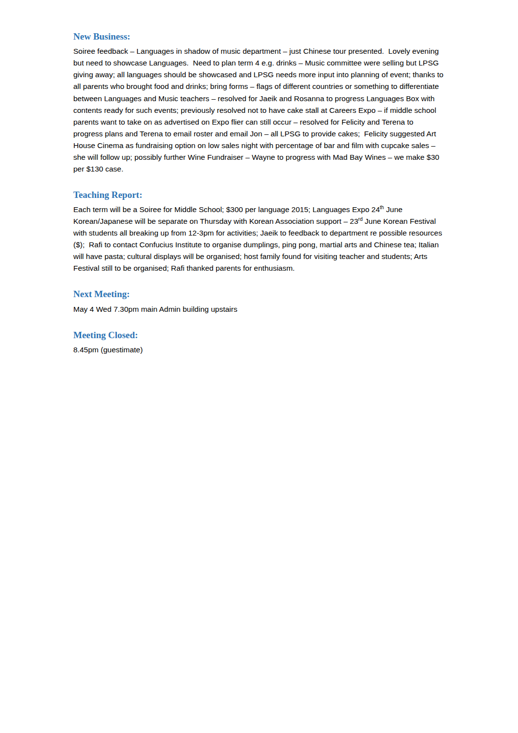New Business:
Soiree feedback – Languages in shadow of music department – just Chinese tour presented. Lovely evening but need to showcase Languages. Need to plan term 4 e.g. drinks – Music committee were selling but LPSG giving away; all languages should be showcased and LPSG needs more input into planning of event; thanks to all parents who brought food and drinks; bring forms – flags of different countries or something to differentiate between Languages and Music teachers – resolved for Jaeik and Rosanna to progress Languages Box with contents ready for such events; previously resolved not to have cake stall at Careers Expo – if middle school parents want to take on as advertised on Expo flier can still occur – resolved for Felicity and Terena to progress plans and Terena to email roster and email Jon – all LPSG to provide cakes; Felicity suggested Art House Cinema as fundraising option on low sales night with percentage of bar and film with cupcake sales – she will follow up; possibly further Wine Fundraiser – Wayne to progress with Mad Bay Wines – we make $30 per $130 case.
Teaching Report:
Each term will be a Soiree for Middle School; $300 per language 2015; Languages Expo 24th June Korean/Japanese will be separate on Thursday with Korean Association support – 23rd June Korean Festival with students all breaking up from 12-3pm for activities; Jaeik to feedback to department re possible resources ($); Rafi to contact Confucius Institute to organise dumplings, ping pong, martial arts and Chinese tea; Italian will have pasta; cultural displays will be organised; host family found for visiting teacher and students; Arts Festival still to be organised; Rafi thanked parents for enthusiasm.
Next Meeting:
May 4 Wed 7.30pm main Admin building upstairs
Meeting Closed:
8.45pm (guestimate)